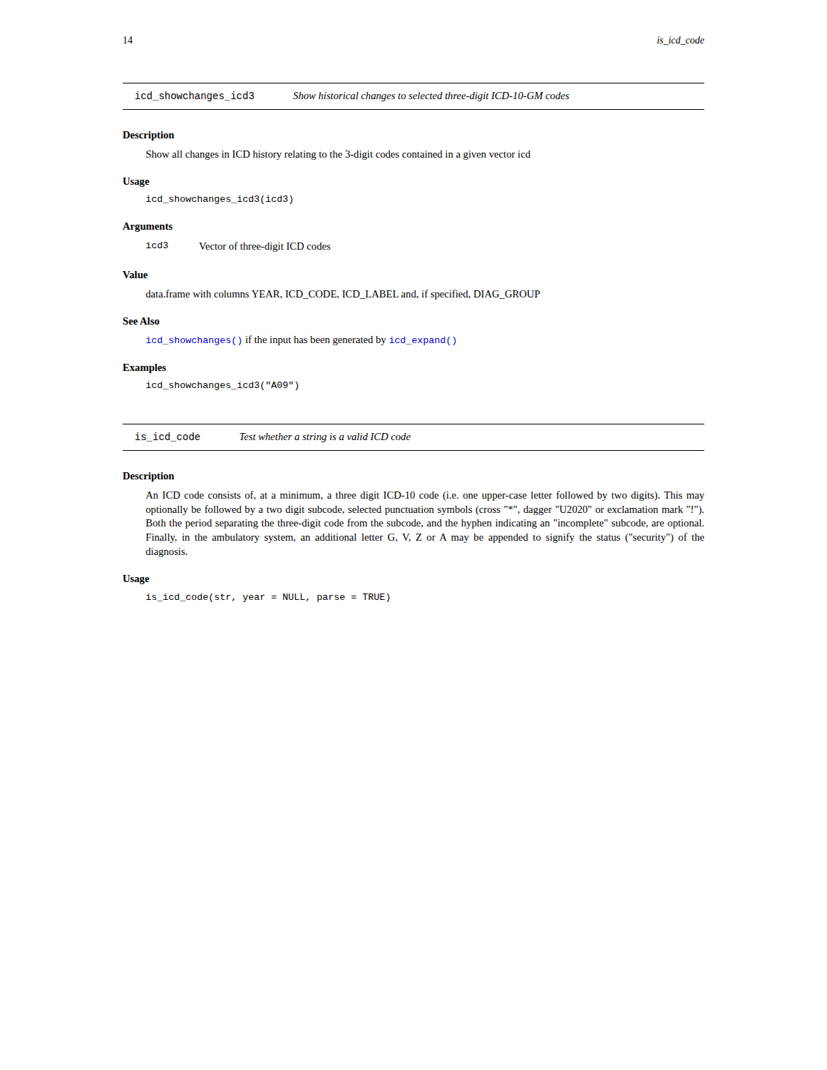14 is_icd_code
icd_showchanges_icd3 Show historical changes to selected three-digit ICD-10-GM codes
Description
Show all changes in ICD history relating to the 3-digit codes contained in a given vector icd
Usage
icd_showchanges_icd3(icd3)
Arguments
| icd3 | Vector of three-digit ICD codes |
Value
data.frame with columns YEAR, ICD_CODE, ICD_LABEL and, if specified, DIAG_GROUP
See Also
icd_showchanges() if the input has been generated by icd_expand()
Examples
icd_showchanges_icd3("A09")
is_icd_code Test whether a string is a valid ICD code
Description
An ICD code consists of, at a minimum, a three digit ICD-10 code (i.e. one upper-case letter followed by two digits). This may optionally be followed by a two digit subcode, selected punctuation symbols (cross "*", dagger "U2020" or exclamation mark "!"). Both the period separating the three-digit code from the subcode, and the hyphen indicating an "incomplete" subcode, are optional. Finally, in the ambulatory system, an additional letter G, V, Z or A may be appended to signify the status ("security") of the diagnosis.
Usage
is_icd_code(str, year = NULL, parse = TRUE)